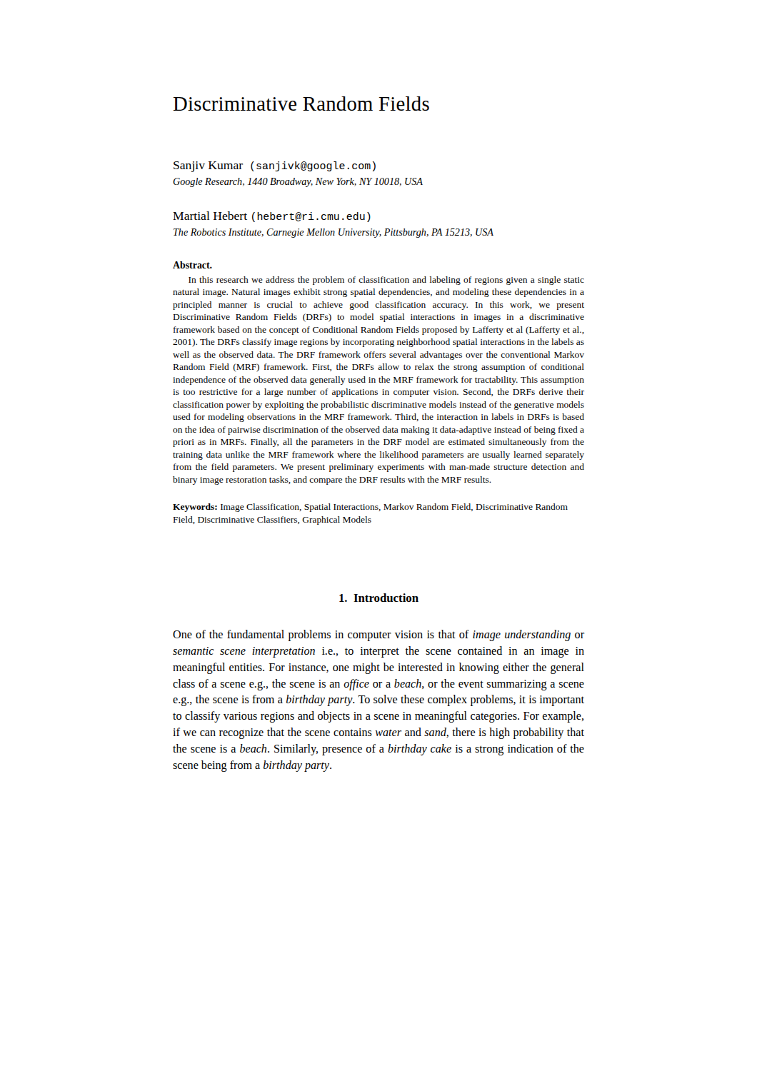Discriminative Random Fields
Sanjiv Kumar (sanjivk@google.com)
Google Research, 1440 Broadway, New York, NY 10018, USA
Martial Hebert (hebert@ri.cmu.edu)
The Robotics Institute, Carnegie Mellon University, Pittsburgh, PA 15213, USA
Abstract.
In this research we address the problem of classification and labeling of regions given a single static natural image. Natural images exhibit strong spatial dependencies, and modeling these dependencies in a principled manner is crucial to achieve good classification accuracy. In this work, we present Discriminative Random Fields (DRFs) to model spatial interactions in images in a discriminative framework based on the concept of Conditional Random Fields proposed by Lafferty et al (Lafferty et al., 2001). The DRFs classify image regions by incorporating neighborhood spatial interactions in the labels as well as the observed data. The DRF framework offers several advantages over the conventional Markov Random Field (MRF) framework. First, the DRFs allow to relax the strong assumption of conditional independence of the observed data generally used in the MRF framework for tractability. This assumption is too restrictive for a large number of applications in computer vision. Second, the DRFs derive their classification power by exploiting the probabilistic discriminative models instead of the generative models used for modeling observations in the MRF framework. Third, the interaction in labels in DRFs is based on the idea of pairwise discrimination of the observed data making it data-adaptive instead of being fixed a priori as in MRFs. Finally, all the parameters in the DRF model are estimated simultaneously from the training data unlike the MRF framework where the likelihood parameters are usually learned separately from the field parameters. We present preliminary experiments with man-made structure detection and binary image restoration tasks, and compare the DRF results with the MRF results.
Keywords: Image Classification, Spatial Interactions, Markov Random Field, Discriminative Random Field, Discriminative Classifiers, Graphical Models
1. Introduction
One of the fundamental problems in computer vision is that of image understanding or semantic scene interpretation i.e., to interpret the scene contained in an image in meaningful entities. For instance, one might be interested in knowing either the general class of a scene e.g., the scene is an office or a beach, or the event summarizing a scene e.g., the scene is from a birthday party. To solve these complex problems, it is important to classify various regions and objects in a scene in meaningful categories. For example, if we can recognize that the scene contains water and sand, there is high probability that the scene is a beach. Similarly, presence of a birthday cake is a strong indication of the scene being from a birthday party.